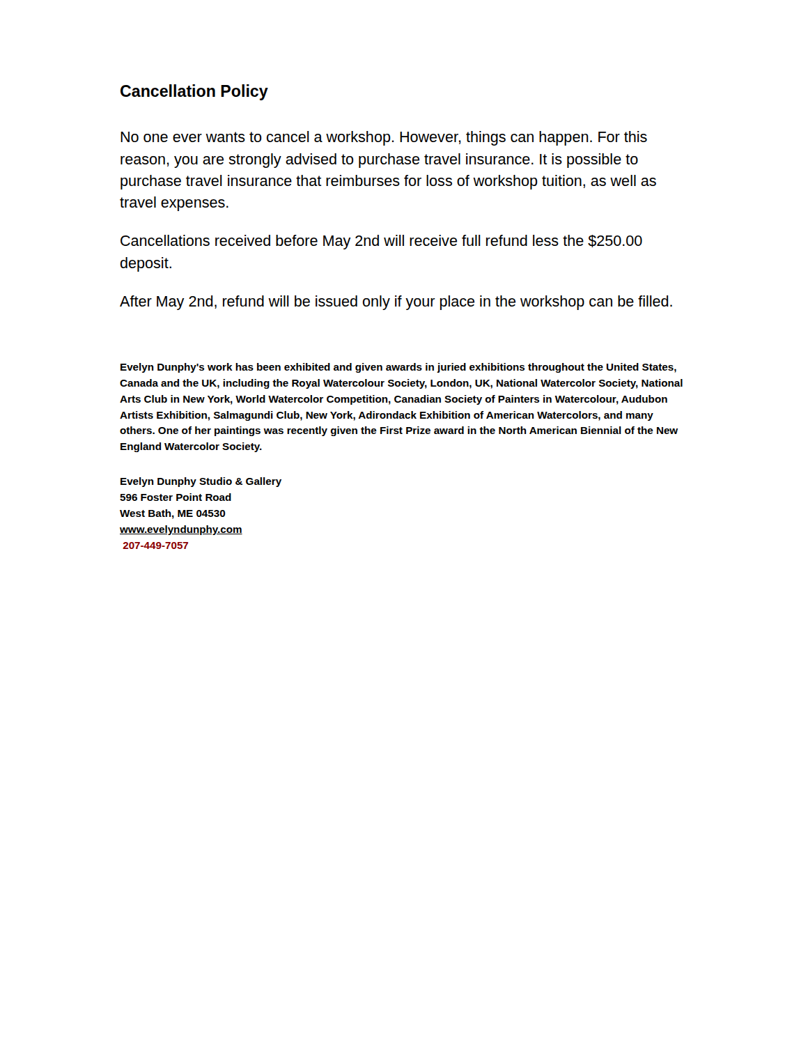Cancellation Policy
No one ever wants to cancel a workshop. However, things can happen. For this reason, you are strongly advised to purchase travel insurance. It is possible to purchase travel insurance that reimburses for loss of workshop tuition, as well as travel expenses.
Cancellations received before May 2nd will receive full refund less the $250.00 deposit.
After May 2nd, refund will be issued only if your place in the workshop can be filled.
Evelyn Dunphy's work has been exhibited and given awards in juried exhibitions throughout the United States, Canada and the UK, including the Royal Watercolour Society, London, UK, National Watercolor Society, National Arts Club in New York, World Watercolor Competition, Canadian Society of Painters in Watercolour, Audubon Artists Exhibition, Salmagundi Club, New York, Adirondack Exhibition of American Watercolors, and many others. One of her paintings was recently given the First Prize award in the North American Biennial of the New England Watercolor Society.
Evelyn Dunphy Studio & Gallery
596 Foster Point Road
West Bath, ME 04530
www.evelyndunphy.com
207-449-7057